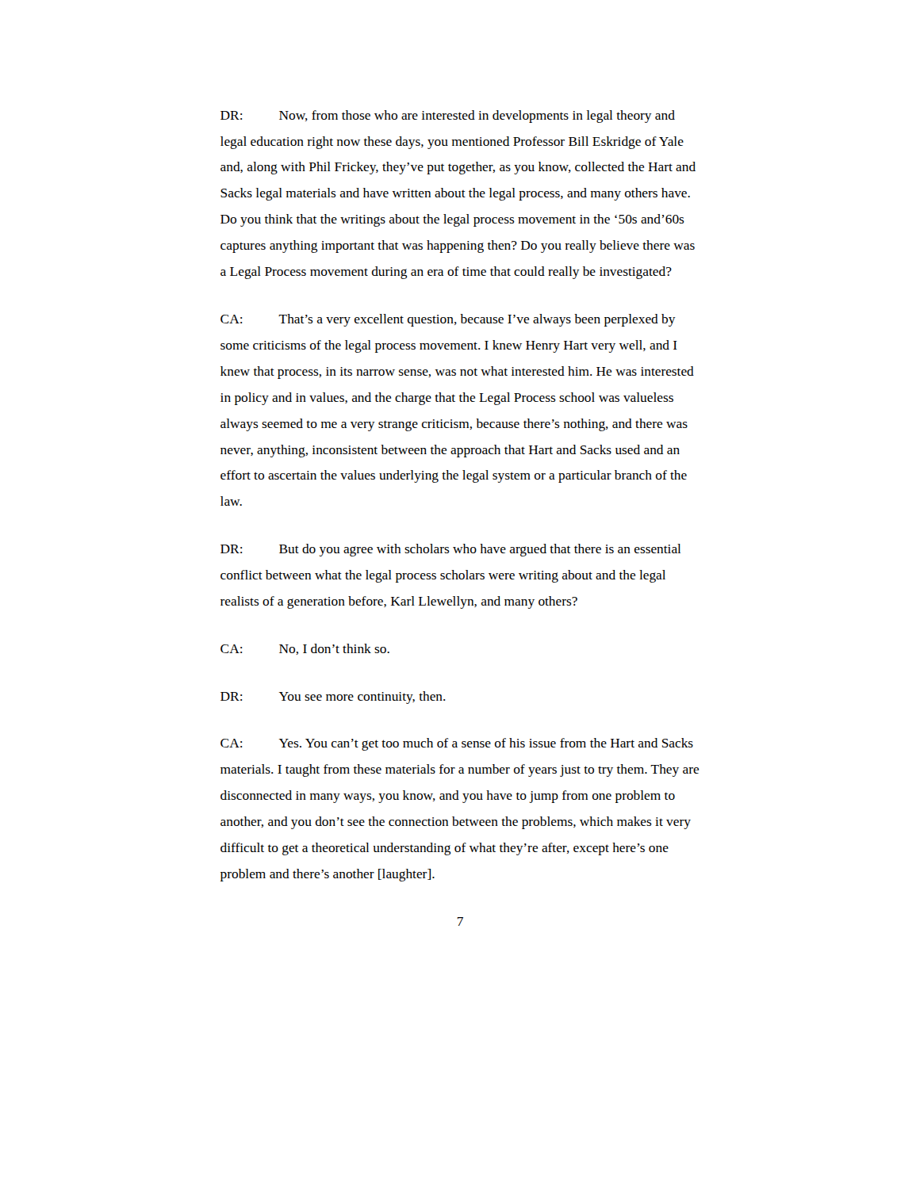DR: Now, from those who are interested in developments in legal theory and legal education right now these days, you mentioned Professor Bill Eskridge of Yale and, along with Phil Frickey, they’ve put together, as you know, collected the Hart and Sacks legal materials and have written about the legal process, and many others have. Do you think that the writings about the legal process movement in the ‘50s and’60s captures anything important that was happening then? Do you really believe there was a Legal Process movement during an era of time that could really be investigated?
CA: That’s a very excellent question, because I’ve always been perplexed by some criticisms of the legal process movement. I knew Henry Hart very well, and I knew that process, in its narrow sense, was not what interested him. He was interested in policy and in values, and the charge that the Legal Process school was valueless always seemed to me a very strange criticism, because there’s nothing, and there was never, anything, inconsistent between the approach that Hart and Sacks used and an effort to ascertain the values underlying the legal system or a particular branch of the law.
DR: But do you agree with scholars who have argued that there is an essential conflict between what the legal process scholars were writing about and the legal realists of a generation before, Karl Llewellyn, and many others?
CA: No, I don’t think so.
DR: You see more continuity, then.
CA: Yes. You can’t get too much of a sense of his issue from the Hart and Sacks materials. I taught from these materials for a number of years just to try them. They are disconnected in many ways, you know, and you have to jump from one problem to another, and you don’t see the connection between the problems, which makes it very difficult to get a theoretical understanding of what they’re after, except here’s one problem and there’s another [laughter].
7